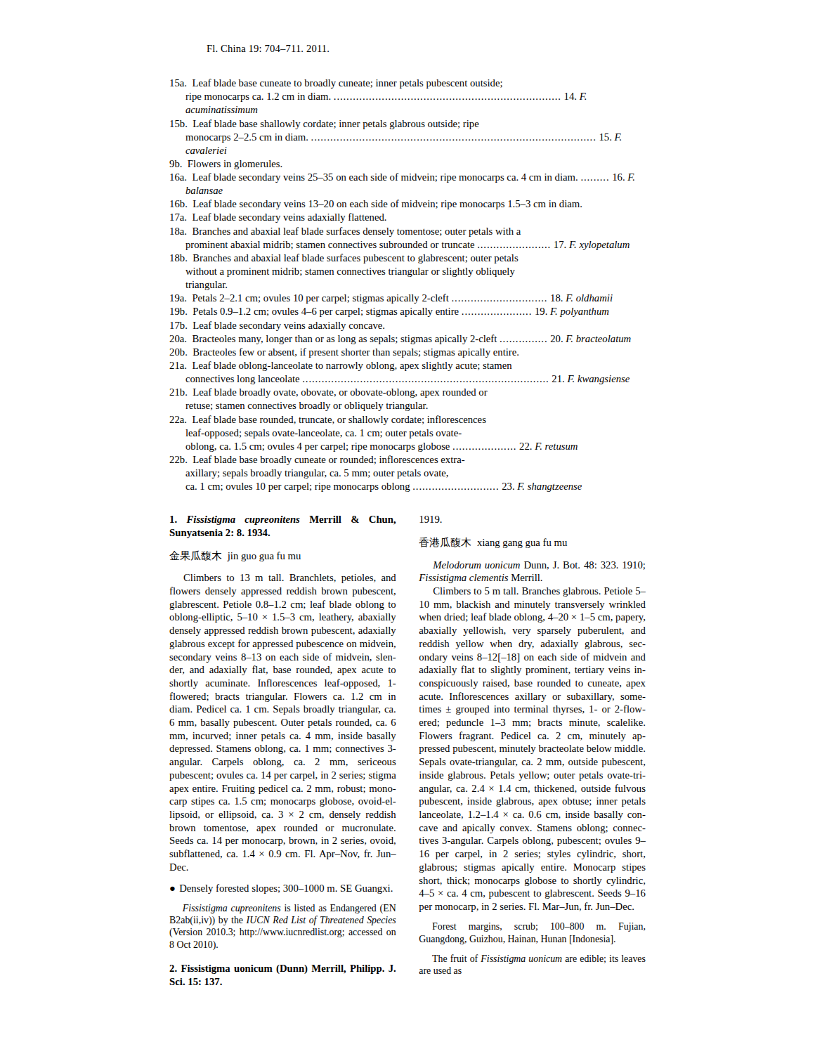Fl. China 19: 704–711. 2011.
15a. Leaf blade base cuneate to broadly cuneate; inner petals pubescent outside;
ripe monocarps ca. 1.2 cm in diam. ....................................................................... 14. F. acuminatissimum
15b. Leaf blade base shallowly cordate; inner petals glabrous outside; ripe
monocarps 2–2.5 cm in diam. ......................................................................................... 15. F. cavaleriei
9b. Flowers in glomerules.
16a. Leaf blade secondary veins 25–35 on each side of midvein; ripe monocarps ca. 4 cm in diam. ......... 16. F. balansae
16b. Leaf blade secondary veins 13–20 on each side of midvein; ripe monocarps 1.5–3 cm in diam.
17a. Leaf blade secondary veins adaxially flattened.
18a. Branches and abaxial leaf blade surfaces densely tomentose; outer petals with a
prominent abaxial midrib; stamen connectives subrounded or truncate ....................... 17. F. xylopetalum
18b. Branches and abaxial leaf blade surfaces pubescent to glabrescent; outer petals
without a prominent midrib; stamen connectives triangular or slightly obliquely
triangular.
19a. Petals 2–2.1 cm; ovules 10 per carpel; stigmas apically 2-cleft .............................. 18. F. oldhamii
19b. Petals 0.9–1.2 cm; ovules 4–6 per carpel; stigmas apically entire ...................... 19. F. polyanthum
17b. Leaf blade secondary veins adaxially concave.
20a. Bracteoles many, longer than or as long as sepals; stigmas apically 2-cleft ............... 20. F. bracteolatum
20b. Bracteoles few or absent, if present shorter than sepals; stigmas apically entire.
21a. Leaf blade oblong-lanceolate to narrowly oblong, apex slightly acute; stamen
connectives long lanceolate ............................................................................. 21. F. kwangsiense
21b. Leaf blade broadly ovate, obovate, or obovate-oblong, apex rounded or
retuse; stamen connectives broadly or obliquely triangular.
22a. Leaf blade base rounded, truncate, or shallowly cordate; inflorescences
leaf-opposed; sepals ovate-lanceolate, ca. 1 cm; outer petals ovate-
oblong, ca. 1.5 cm; ovules 4 per carpel; ripe monocarps globose .................... 22. F. retusum
22b. Leaf blade base broadly cuneate or rounded; inflorescences extra-
axillary; sepals broadly triangular, ca. 5 mm; outer petals ovate,
ca. 1 cm; ovules 10 per carpel; ripe monocarps oblong ........................... 23. F. shangtzeense
1. Fissistigma cupreonitens Merrill & Chun, Sunyatsenia 2: 8. 1934.
金果瓜馥木 jin guo gua fu mu
Climbers to 13 m tall. Branchlets, petioles, and flowers densely appressed reddish brown pubescent, glabrescent. Petiole 0.8–1.2 cm; leaf blade oblong to oblong-elliptic, 5–10 × 1.5–3 cm, leathery, abaxially densely appressed reddish brown pubescent, adaxially glabrous except for appressed pubescence on midvein, secondary veins 8–13 on each side of midvein, slender, and adaxially flat, base rounded, apex acute to shortly acuminate. Inflorescences leaf-opposed, 1-flowered; bracts triangular. Flowers ca. 1.2 cm in diam. Pedicel ca. 1 cm. Sepals broadly triangular, ca. 6 mm, basally pubescent. Outer petals rounded, ca. 6 mm, incurved; inner petals ca. 4 mm, inside basally depressed. Stamens oblong, ca. 1 mm; connectives 3-angular. Carpels oblong, ca. 2 mm, sericeous pubescent; ovules ca. 14 per carpel, in 2 series; stigma apex entire. Fruiting pedicel ca. 2 mm, robust; monocarp stipes ca. 1.5 cm; monocarps globose, ovoid-ellipsoid, or ellipsoid, ca. 3 × 2 cm, densely reddish brown tomentose, apex rounded or mucronulate. Seeds ca. 14 per monocarp, brown, in 2 series, ovoid, subflattened, ca. 1.4 × 0.9 cm. Fl. Apr–Nov, fr. Jun–Dec.
●Densely forested slopes; 300–1000 m. SE Guangxi.
Fissistigma cupreonitens is listed as Endangered (EN B2ab(ii,iv)) by the IUCN Red List of Threatened Species (Version 2010.3; http://www.iucnredlist.org; accessed on 8 Oct 2010).
2. Fissistigma uonicum (Dunn) Merrill, Philipp. J. Sci. 15: 137.
1919.
香港瓜馥木 xiang gang gua fu mu
Melodorum uonicum Dunn, J. Bot. 48: 323. 1910; Fissistigma clementis Merrill.
Climbers to 5 m tall. Branches glabrous. Petiole 5–10 mm, blackish and minutely transversely wrinkled when dried; leaf blade oblong, 4–20 × 1–5 cm, papery, abaxially yellowish, very sparsely puberulent, and reddish yellow when dry, adaxially glabrous, secondary veins 8–12[–18] on each side of midvein and adaxially flat to slightly prominent, tertiary veins inconspicuously raised, base rounded to cuneate, apex acute. Inflorescences axillary or subaxillary, sometimes ± grouped into terminal thyrses, 1- or 2-flowered; peduncle 1–3 mm; bracts minute, scalelike. Flowers fragrant. Pedicel ca. 2 cm, minutely appressed pubescent, minutely bracteolate below middle. Sepals ovate-triangular, ca. 2 mm, outside pubescent, inside glabrous. Petals yellow; outer petals ovate-triangular, ca. 2.4 × 1.4 cm, thickened, outside fulvous pubescent, inside glabrous, apex obtuse; inner petals lanceolate, 1.2–1.4 × ca. 0.6 cm, inside basally concave and apically convex. Stamens oblong; connectives 3-angular. Carpels oblong, pubescent; ovules 9–16 per carpel, in 2 series; styles cylindric, short, glabrous; stigmas apically entire. Monocarp stipes short, thick; monocarps globose to shortly cylindric, 4–5 × ca. 4 cm, pubescent to glabrescent. Seeds 9–16 per monocarp, in 2 series. Fl. Mar–Jun, fr. Jun–Dec.
Forest margins, scrub; 100–800 m. Fujian, Guangdong, Guizhou, Hainan, Hunan [Indonesia].
The fruit of Fissistigma uonicum are edible; its leaves are used as